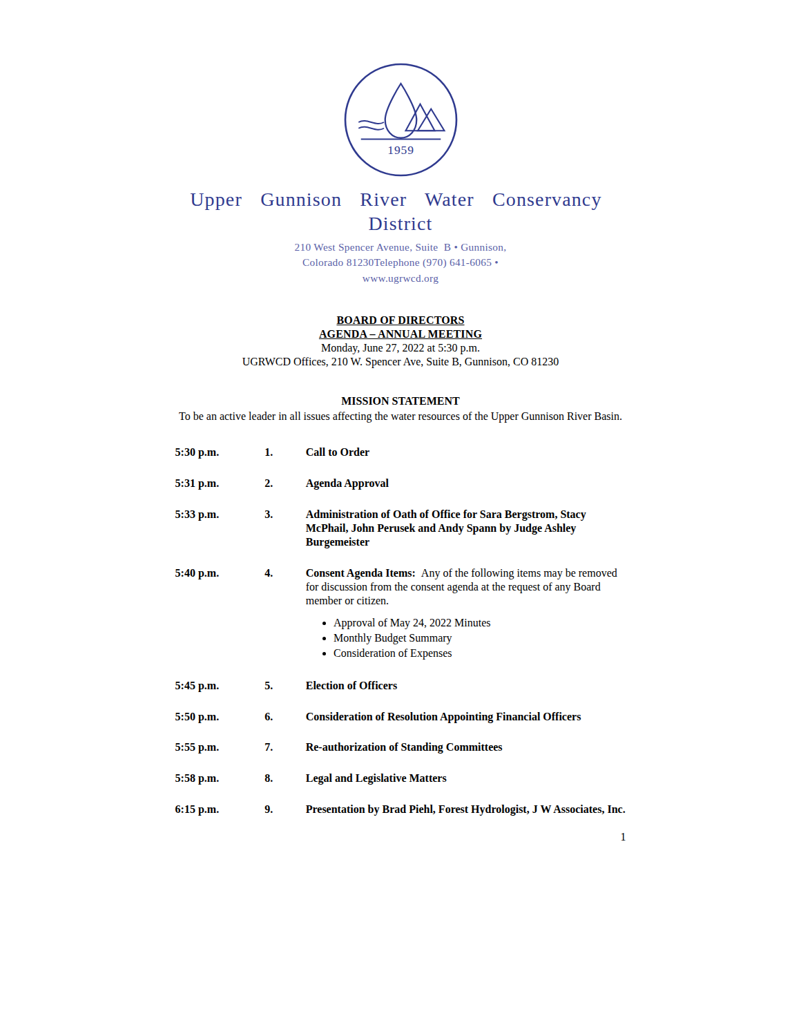1959
Upper Gunnison River Water Conservancy District
210 West Spencer Avenue, Suite B • Gunnison,
Colorado 81230Telephone (970) 641-6065 •
www.ugrwcd.org
BOARD OF DIRECTORS
AGENDA – ANNUAL MEETING
Monday, June 27, 2022 at 5:30 p.m.
UGRWCD Offices, 210 W. Spencer Ave, Suite B, Gunnison, CO 81230
MISSION STATEMENT
To be an active leader in all issues affecting the water resources of the Upper Gunnison River Basin.
| 5:30 p.m. | 1. | Call to Order |
| 5:31 p.m. | 2. | Agenda Approval |
| 5:33 p.m. | 3. | Administration of Oath of Office for Sara Bergstrom, Stacy McPhail, John Perusek and Andy Spann by Judge Ashley Burgemeister |
| 5:40 p.m. | 4. | Consent Agenda Items: Any of the following items may be removed for discussion from the consent agenda at the request of any Board member or citizen. Approval of May 24, 2022 Minutes Monthly Budget Summary Consideration of Expenses |
| 5:45 p.m. | 5. | Election of Officers |
| 5:50 p.m. | 6. | Consideration of Resolution Appointing Financial Officers |
| 5:55 p.m. | 7. | Re-authorization of Standing Committees |
| 5:58 p.m. | 8. | Legal and Legislative Matters |
| 6:15 p.m. | 9. | Presentation by Brad Piehl, Forest Hydrologist, J W Associates, Inc. |
1